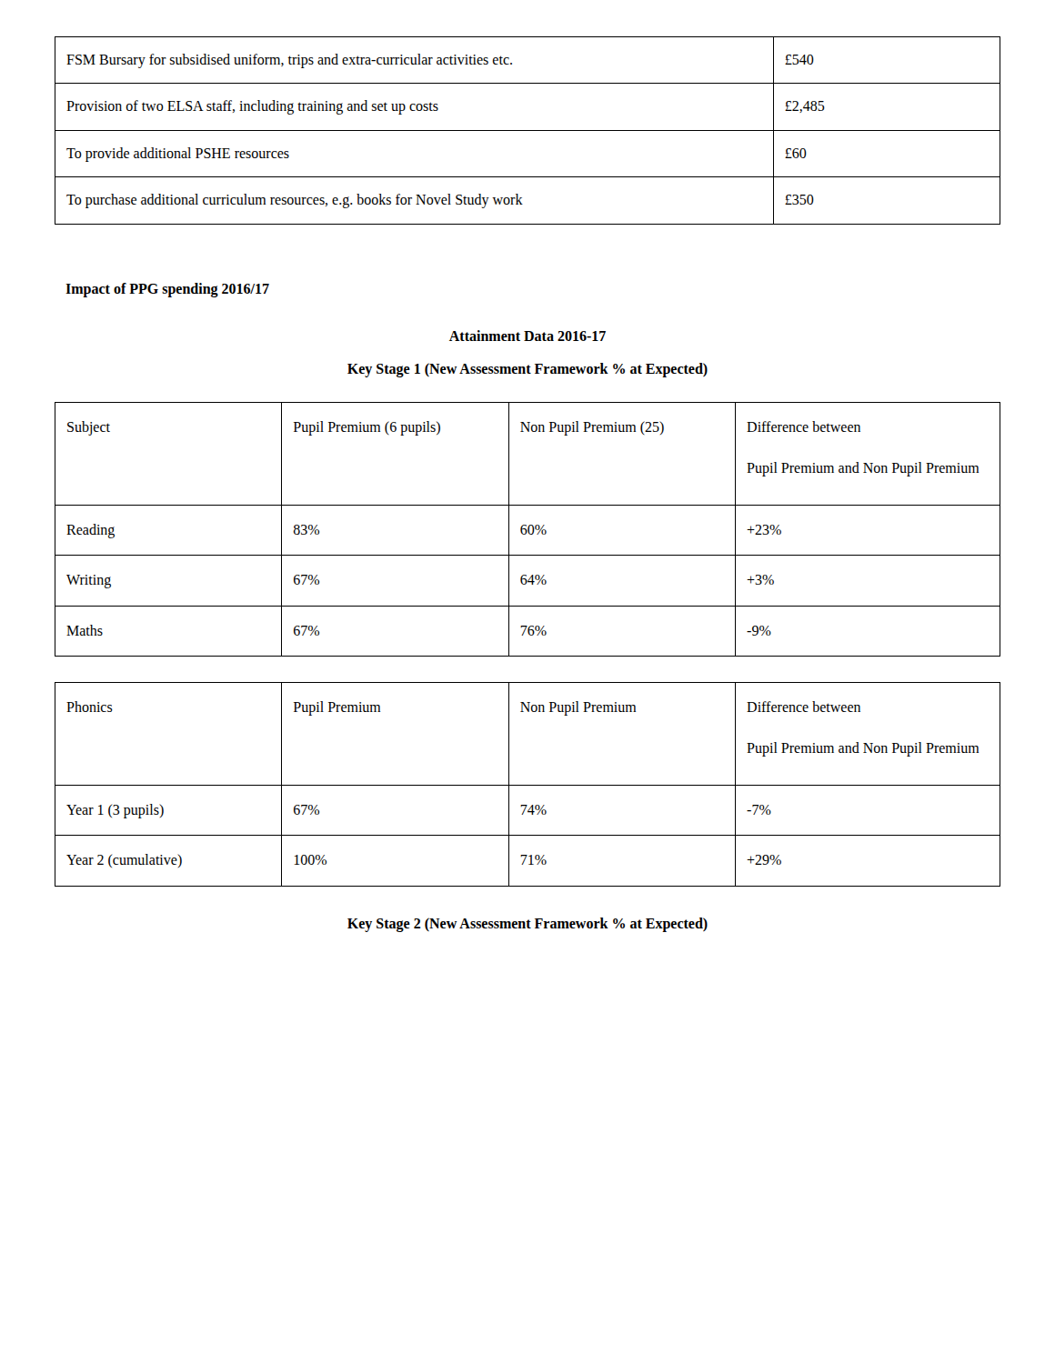| FSM Bursary for subsidised uniform, trips and extra-curricular activities etc. | £540 |
| Provision of two ELSA staff, including training and set up costs | £2,485 |
| To provide additional PSHE resources | £60 |
| To purchase additional curriculum resources, e.g. books for Novel Study work | £350 |
Impact of PPG spending 2016/17
Attainment Data 2016-17
Key Stage 1 (New Assessment Framework % at Expected)
| Subject | Pupil Premium (6 pupils) | Non Pupil Premium (25) | Difference between Pupil Premium and Non Pupil Premium |
| Reading | 83% | 60% | +23% |
| Writing | 67% | 64% | +3% |
| Maths | 67% | 76% | -9% |
| Phonics | Pupil Premium | Non Pupil Premium | Difference between Pupil Premium and Non Pupil Premium |
| Year 1 (3 pupils) | 67% | 74% | -7% |
| Year 2 (cumulative) | 100% | 71% | +29% |
Key Stage 2 (New Assessment Framework % at Expected)